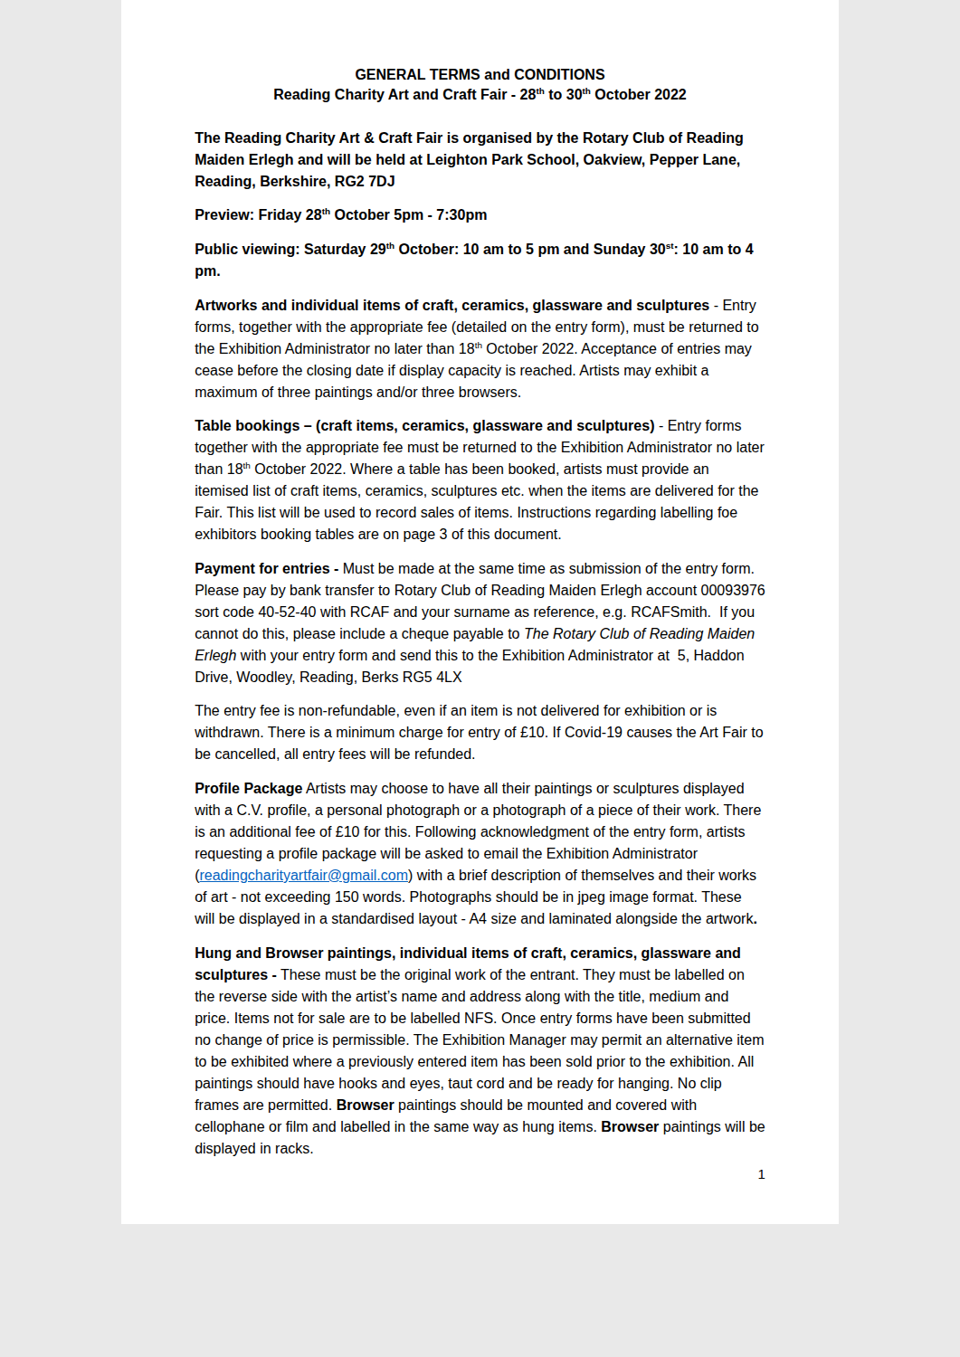GENERAL TERMS and CONDITIONS Reading Charity Art and Craft Fair - 28th to 30th October 2022
The Reading Charity Art & Craft Fair is organised by the Rotary Club of Reading Maiden Erlegh and will be held at Leighton Park School, Oakview, Pepper Lane, Reading, Berkshire, RG2 7DJ
Preview: Friday 28th October 5pm - 7:30pm
Public viewing: Saturday 29th October: 10 am to 5 pm and Sunday 30st: 10 am to 4 pm.
Artworks and individual items of craft, ceramics, glassware and sculptures - Entry forms, together with the appropriate fee (detailed on the entry form), must be returned to the Exhibition Administrator no later than 18th October 2022. Acceptance of entries may cease before the closing date if display capacity is reached. Artists may exhibit a maximum of three paintings and/or three browsers.
Table bookings – (craft items, ceramics, glassware and sculptures) - Entry forms together with the appropriate fee must be returned to the Exhibition Administrator no later than 18th October 2022. Where a table has been booked, artists must provide an itemised list of craft items, ceramics, sculptures etc. when the items are delivered for the Fair. This list will be used to record sales of items. Instructions regarding labelling foe exhibitors booking tables are on page 3 of this document.
Payment for entries - Must be made at the same time as submission of the entry form. Please pay by bank transfer to Rotary Club of Reading Maiden Erlegh account 00093976 sort code 40-52-40 with RCAF and your surname as reference, e.g. RCAFSmith. If you cannot do this, please include a cheque payable to The Rotary Club of Reading Maiden Erlegh with your entry form and send this to the Exhibition Administrator at 5, Haddon Drive, Woodley, Reading, Berks RG5 4LX
The entry fee is non-refundable, even if an item is not delivered for exhibition or is withdrawn. There is a minimum charge for entry of £10. If Covid-19 causes the Art Fair to be cancelled, all entry fees will be refunded.
Profile Package Artists may choose to have all their paintings or sculptures displayed with a C.V. profile, a personal photograph or a photograph of a piece of their work. There is an additional fee of £10 for this. Following acknowledgment of the entry form, artists requesting a profile package will be asked to email the Exhibition Administrator (readingcharityartfair@gmail.com) with a brief description of themselves and their works of art - not exceeding 150 words. Photographs should be in jpeg image format. These will be displayed in a standardised layout - A4 size and laminated alongside the artwork.
Hung and Browser paintings, individual items of craft, ceramics, glassware and sculptures - These must be the original work of the entrant. They must be labelled on the reverse side with the artist’s name and address along with the title, medium and price. Items not for sale are to be labelled NFS. Once entry forms have been submitted no change of price is permissible. The Exhibition Manager may permit an alternative item to be exhibited where a previously entered item has been sold prior to the exhibition. All paintings should have hooks and eyes, taut cord and be ready for hanging. No clip frames are permitted. Browser paintings should be mounted and covered with cellophane or film and labelled in the same way as hung items. Browser paintings will be displayed in racks.
1